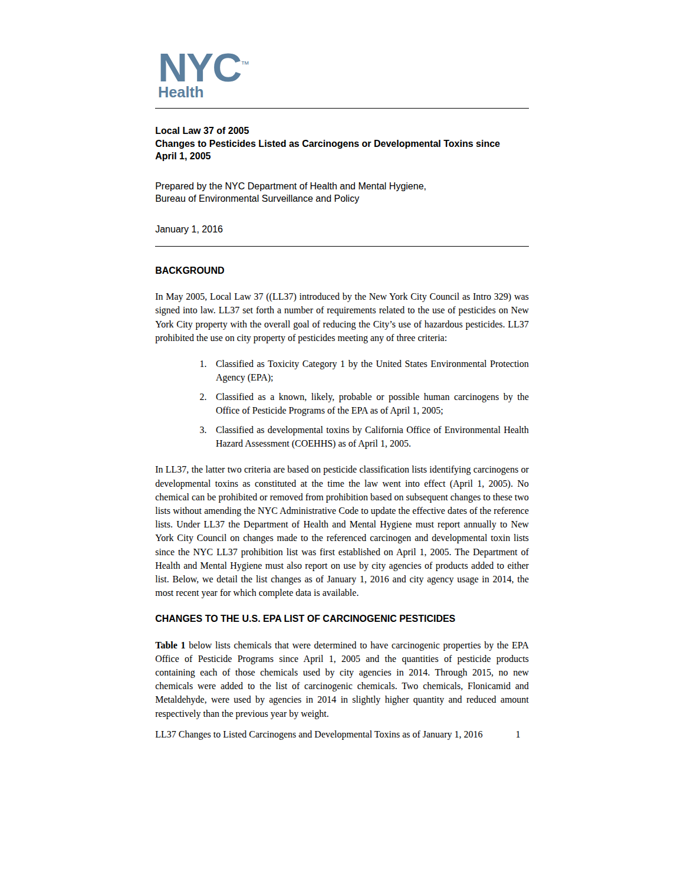NYC™ Health
Local Law 37 of 2005 Changes to Pesticides Listed as Carcinogens or Developmental Toxins since April 1, 2005
Prepared by the NYC Department of Health and Mental Hygiene,
Bureau of Environmental Surveillance and Policy
January 1, 2016
BACKGROUND
In May 2005, Local Law 37 ((LL37) introduced by the New York City Council as Intro 329) was signed into law. LL37 set forth a number of requirements related to the use of pesticides on New York City property with the overall goal of reducing the City’s use of hazardous pesticides. LL37 prohibited the use on city property of pesticides meeting any of three criteria:
Classified as Toxicity Category 1 by the United States Environmental Protection Agency (EPA);
Classified as a known, likely, probable or possible human carcinogens by the Office of Pesticide Programs of the EPA as of April 1, 2005;
Classified as developmental toxins by California Office of Environmental Health Hazard Assessment (COEHHS) as of April 1, 2005.
In LL37, the latter two criteria are based on pesticide classification lists identifying carcinogens or developmental toxins as constituted at the time the law went into effect (April 1, 2005). No chemical can be prohibited or removed from prohibition based on subsequent changes to these two lists without amending the NYC Administrative Code to update the effective dates of the reference lists. Under LL37 the Department of Health and Mental Hygiene must report annually to New York City Council on changes made to the referenced carcinogen and developmental toxin lists since the NYC LL37 prohibition list was first established on April 1, 2005. The Department of Health and Mental Hygiene must also report on use by city agencies of products added to either list. Below, we detail the list changes as of January 1, 2016 and city agency usage in 2014, the most recent year for which complete data is available.
CHANGES TO THE U.S. EPA LIST OF CARCINOGENIC PESTICIDES
Table 1 below lists chemicals that were determined to have carcinogenic properties by the EPA Office of Pesticide Programs since April 1, 2005 and the quantities of pesticide products containing each of those chemicals used by city agencies in 2014. Through 2015, no new chemicals were added to the list of carcinogenic chemicals. Two chemicals, Flonicamid and Metaldehyde, were used by agencies in 2014 in slightly higher quantity and reduced amount respectively than the previous year by weight.
LL37 Changes to Listed Carcinogens and Developmental Toxins as of January 1, 2016 1